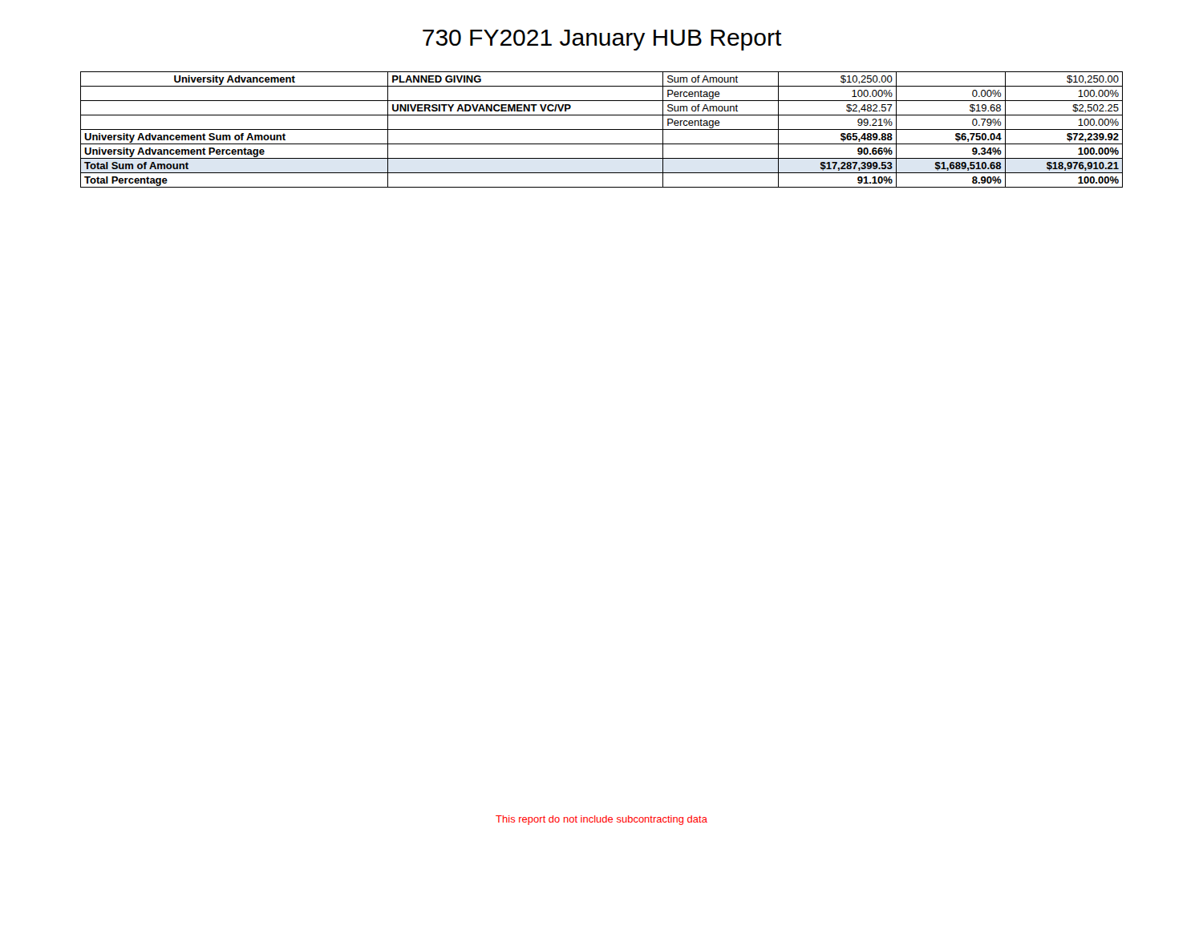730 FY2021 January HUB Report
| University Advancement | PLANNED GIVING | Sum of Amount | $10,250.00 | | $10,250.00 |
| | | Percentage | 100.00% | 0.00% | 100.00% |
| | UNIVERSITY ADVANCEMENT VC/VP | Sum of Amount | $2,482.57 | $19.68 | $2,502.25 |
| | | Percentage | 99.21% | 0.79% | 100.00% |
| University Advancement Sum of Amount | | | $65,489.88 | $6,750.04 | $72,239.92 |
| University Advancement Percentage | | | 90.66% | 9.34% | 100.00% |
| Total Sum of Amount | | | $17,287,399.53 | $1,689,510.68 | $18,976,910.21 |
| Total Percentage | | | 91.10% | 8.90% | 100.00% |
This report do not include subcontracting data